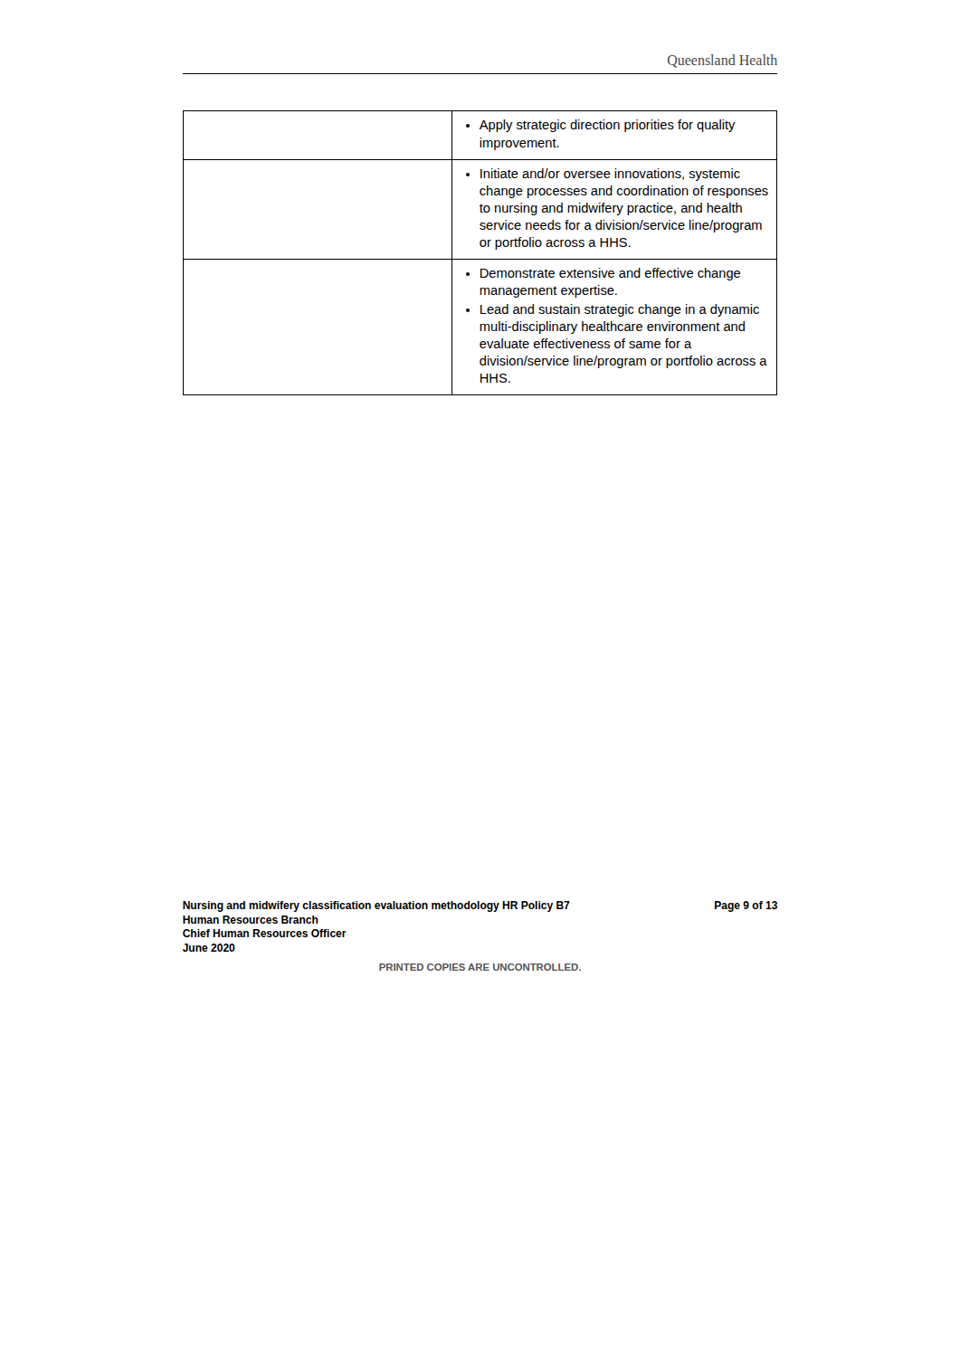Queensland Health
| | Apply strategic direction priorities for quality improvement. |
| | Initiate and/or oversee innovations, systemic change processes and coordination of responses to nursing and midwifery practice, and health service needs for a division/service line/program or portfolio across a HHS. |
| | Demonstrate extensive and effective change management expertise. Lead and sustain strategic change in a dynamic multi-disciplinary healthcare environment and evaluate effectiveness of same for a division/service line/program or portfolio across a HHS. |
Nursing and midwifery classification evaluation methodology HR Policy B7 Page 9 of 13
Human Resources Branch
Chief Human Resources Officer
June 2020
PRINTED COPIES ARE UNCONTROLLED.